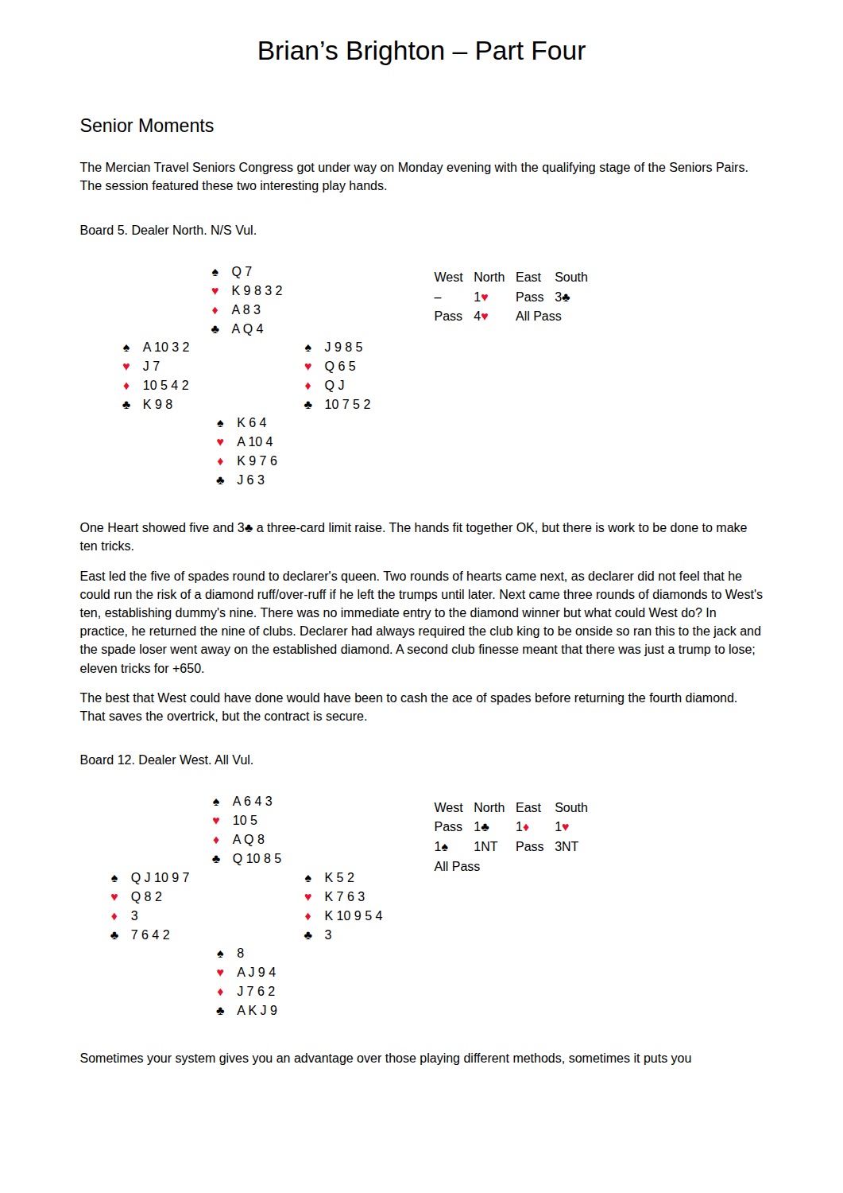Brian’s Brighton – Part Four
Senior Moments
The Mercian Travel Seniors Congress got under way on Monday evening with the qualifying stage of the Seniors Pairs. The session featured these two interesting play hands.
Board 5. Dealer North. N/S Vul.
♠Q 7 ♥K 9 8 3 2 ♦A 8 3 ♣A Q 4
♠A 10 3 2 ♥J 7 ♦10 5 4 2 ♣K 9 8
♠J 9 8 5 ♥Q 6 5 ♦Q J ♣10 7 5 2
♠K 6 4 ♥A 10 4 ♦K 9 7 6 ♣J 6 3
| West | North | East | South |
| --- | --- | --- | --- |
| – | 1 ♥ | Pass | 3 ♣ |
| Pass | 4 ♥ | All Pass |
One Heart showed five and 3♣ a three-card limit raise. The hands fit together OK, but there is work to be done to make ten tricks.
East led the five of spades round to declarer's queen. Two rounds of hearts came next, as declarer did not feel that he could run the risk of a diamond ruff/over-ruff if he left the trumps until later. Next came three rounds of diamonds to West's ten, establishing dummy's nine. There was no immediate entry to the diamond winner but what could West do? In practice, he returned the nine of clubs. Declarer had always required the club king to be onside so ran this to the jack and the spade loser went away on the established diamond. A second club finesse meant that there was just a trump to lose; eleven tricks for +650.
The best that West could have done would have been to cash the ace of spades before returning the fourth diamond. That saves the overtrick, but the contract is secure.
Board 12. Dealer West. All Vul.
♠A 6 4 3 ♥10 5 ♦A Q 8 ♣Q 10 8 5
♠Q J 10 9 7 ♥Q 8 2 ♦3 ♣7 6 4 2
♠K 5 2 ♥K 7 6 3 ♦K 10 9 5 4 ♣3
♠8 ♥A J 9 4 ♦J 7 6 2 ♣A K J 9
| West | North | East | South |
| --- | --- | --- | --- |
| Pass | 1 ♣ | 1 ♦ | 1 ♥ |
| 1 ♠ | 1NT | Pass | 3NT |
| All Pass |
Sometimes your system gives you an advantage over those playing different methods, sometimes it puts you